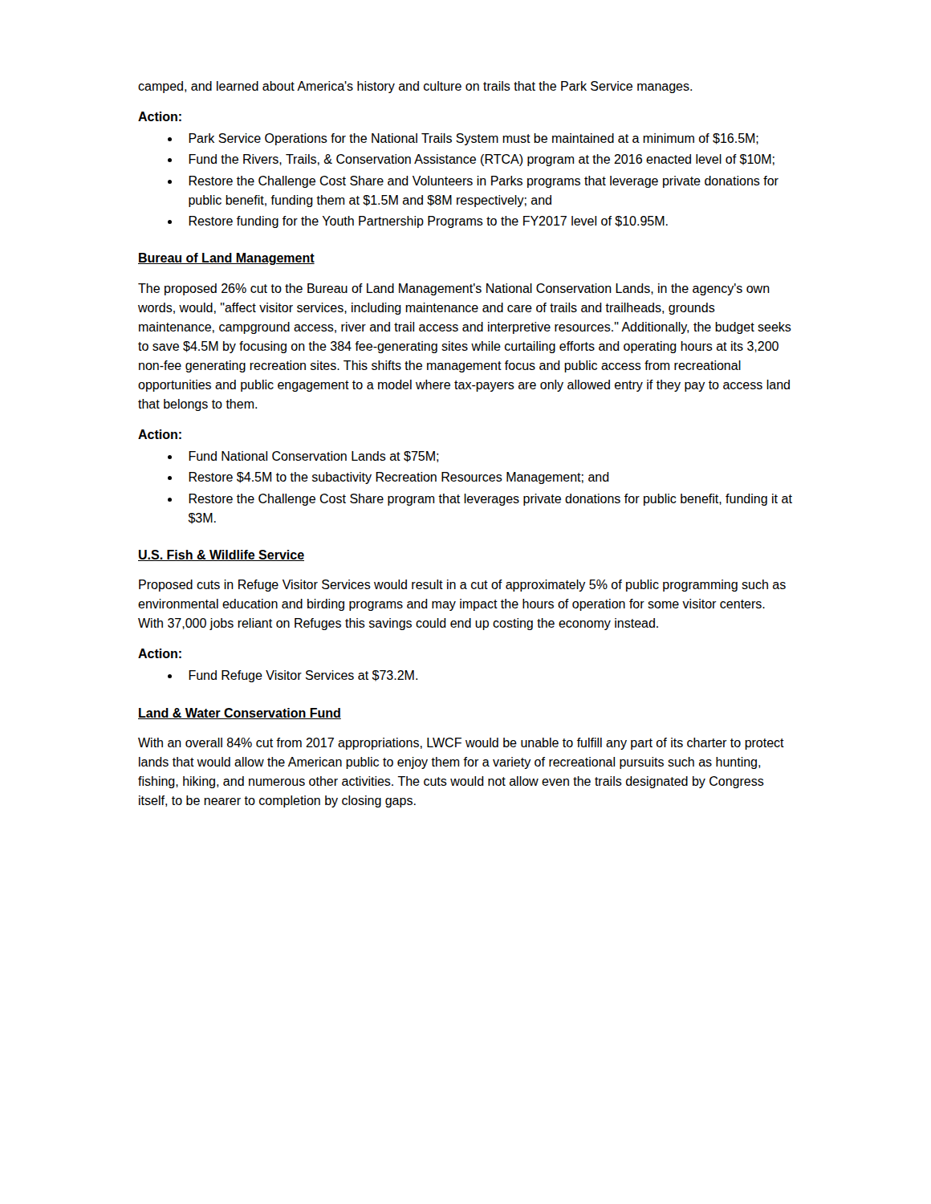camped, and learned about America's history and culture on trails that the Park Service manages.
Action:
Park Service Operations for the National Trails System must be maintained at a minimum of $16.5M;
Fund the Rivers, Trails, & Conservation Assistance (RTCA) program at the 2016 enacted level of $10M;
Restore the Challenge Cost Share and Volunteers in Parks programs that leverage private donations for public benefit, funding them at $1.5M and $8M respectively; and
Restore funding for the Youth Partnership Programs to the FY2017 level of $10.95M.
Bureau of Land Management
The proposed 26% cut to the Bureau of Land Management's National Conservation Lands, in the agency's own words, would, "affect visitor services, including maintenance and care of trails and trailheads, grounds maintenance, campground access, river and trail access and interpretive resources." Additionally, the budget seeks to save $4.5M by focusing on the 384 fee-generating sites while curtailing efforts and operating hours at its 3,200 non-fee generating recreation sites. This shifts the management focus and public access from recreational opportunities and public engagement to a model where tax-payers are only allowed entry if they pay to access land that belongs to them.
Action:
Fund National Conservation Lands at $75M;
Restore $4.5M to the subactivity Recreation Resources Management; and
Restore the Challenge Cost Share program that leverages private donations for public benefit, funding it at $3M.
U.S. Fish & Wildlife Service
Proposed cuts in Refuge Visitor Services would result in a cut of approximately 5% of public programming such as environmental education and birding programs and may impact the hours of operation for some visitor centers. With 37,000 jobs reliant on Refuges this savings could end up costing the economy instead.
Action:
Fund Refuge Visitor Services at $73.2M.
Land & Water Conservation Fund
With an overall 84% cut from 2017 appropriations, LWCF would be unable to fulfill any part of its charter to protect lands that would allow the American public to enjoy them for a variety of recreational pursuits such as hunting, fishing, hiking, and numerous other activities. The cuts would not allow even the trails designated by Congress itself, to be nearer to completion by closing gaps.